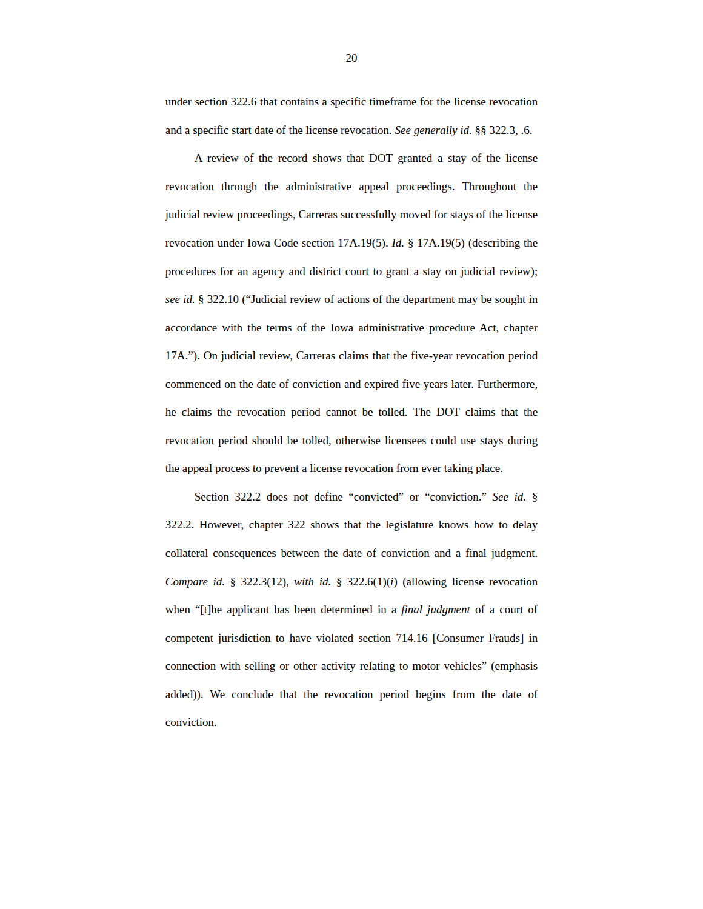20
under section 322.6 that contains a specific timeframe for the license revocation and a specific start date of the license revocation. See generally id. §§ 322.3, .6.
A review of the record shows that DOT granted a stay of the license revocation through the administrative appeal proceedings. Throughout the judicial review proceedings, Carreras successfully moved for stays of the license revocation under Iowa Code section 17A.19(5). Id. § 17A.19(5) (describing the procedures for an agency and district court to grant a stay on judicial review); see id. § 322.10 (“Judicial review of actions of the department may be sought in accordance with the terms of the Iowa administrative procedure Act, chapter 17A.”). On judicial review, Carreras claims that the five-year revocation period commenced on the date of conviction and expired five years later. Furthermore, he claims the revocation period cannot be tolled. The DOT claims that the revocation period should be tolled, otherwise licensees could use stays during the appeal process to prevent a license revocation from ever taking place.
Section 322.2 does not define “convicted” or “conviction.” See id. § 322.2. However, chapter 322 shows that the legislature knows how to delay collateral consequences between the date of conviction and a final judgment. Compare id. § 322.3(12), with id. § 322.6(1)(i) (allowing license revocation when “[t]he applicant has been determined in a final judgment of a court of competent jurisdiction to have violated section 714.16 [Consumer Frauds] in connection with selling or other activity relating to motor vehicles” (emphasis added)). We conclude that the revocation period begins from the date of conviction.